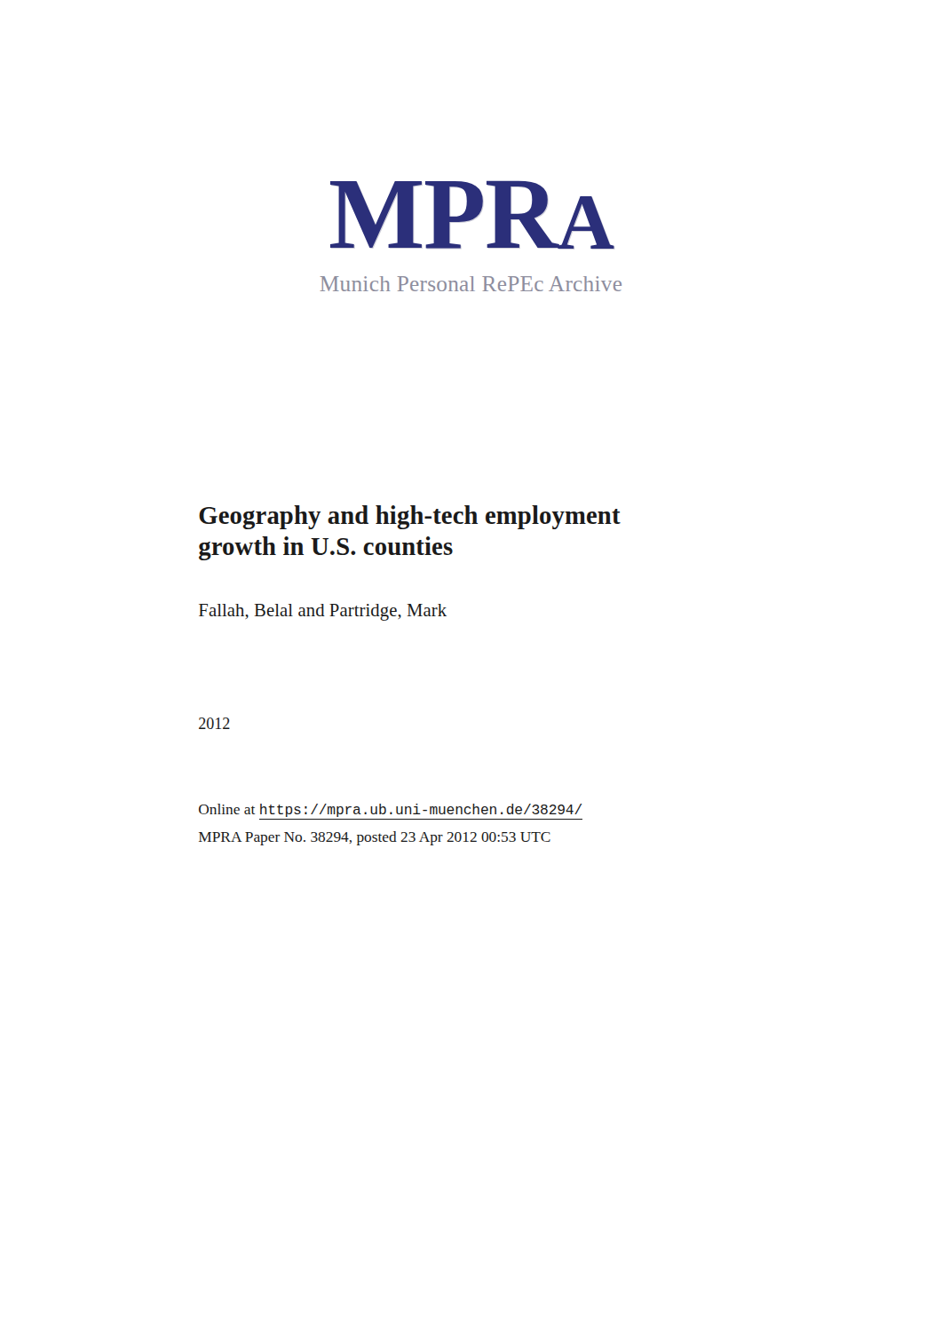MPRA
Munich Personal RePEc Archive
Geography and high-tech employment
growth in U.S. counties
Fallah, Belal and Partridge, Mark
2012
Online at https://mpra.ub.uni-muenchen.de/38294/
MPRA Paper No. 38294, posted 23 Apr 2012 00:53 UTC